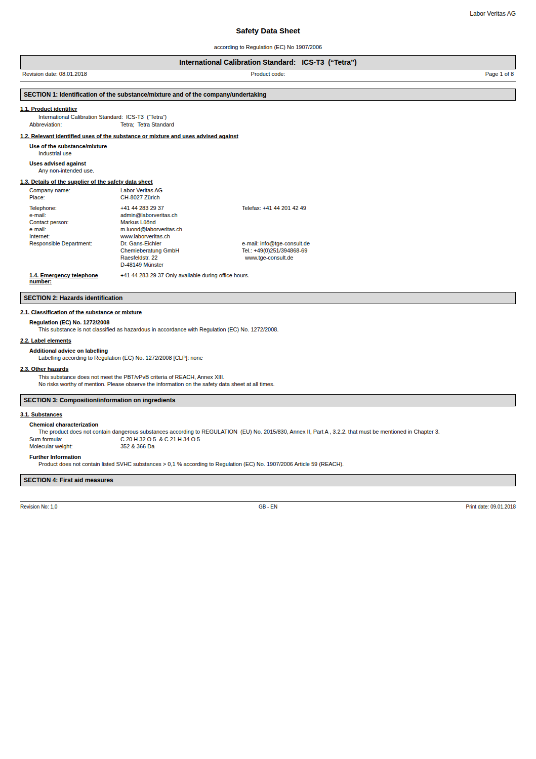Labor Veritas AG
Safety Data Sheet
according to Regulation (EC) No 1907/2006
International Calibration Standard: ICS-T3 (“Tetra”)
Revision date: 08.01.2018 Product code: Page 1 of 8
SECTION 1: Identification of the substance/mixture and of the company/undertaking
1.1. Product identifier
International Calibration Standard: ICS-T3 (“Tetra”)
| Abbreviation: | Tetra; Tetra Standard |
1.2. Relevant identified uses of the substance or mixture and uses advised against
Use of the substance/mixture
Industrial use
Uses advised against
Any non-intended use.
1.3. Details of the supplier of the safety data sheet
| Company name: | Labor Veritas AG | |
| Place: | CH-8027 Zürich | |
| Telephone: | +41 44 283 29 37 | Telefax: +41 44 201 42 49 |
| e-mail: | admin@laborveritas.ch | |
| Contact person: | Markus Lüönd | |
| e-mail: | m.luond@laborveritas.ch | |
| Internet: | www.laborveritas.ch | |
| Responsible Department: | Dr. Gans-Eichler | e-mail: info@tge-consult.de |
| | Chemieberatung GmbH | Tel.: +49(0)251/394868-69 |
| | Raesfeldstr. 22 | www.tge-consult.de |
| | D-48149 Münster | |
| 1.4. Emergency telephone number: | +41 44 283 29 37 Only available during office hours. |
SECTION 2: Hazards identification
2.1. Classification of the substance or mixture
Regulation (EC) No. 1272/2008
This substance is not classified as hazardous in accordance with Regulation (EC) No. 1272/2008.
2.2. Label elements
Additional advice on labelling
Labelling according to Regulation (EC) No. 1272/2008 [CLP]: none
2.3. Other hazards
This substance does not meet the PBT/vPvB criteria of REACH, Annex XIII.
No risks worthy of mention. Please observe the information on the safety data sheet at all times.
SECTION 3: Composition/information on ingredients
3.1. Substances
Chemical characterization
The product does not contain dangerous substances according to REGULATION (EU) No. 2015/830, Annex II, Part A , 3.2.2. that must be mentioned in Chapter 3.
| Sum formula: | C 20 H 32 O 5 & C 21 H 34 O 5 |
| Molecular weight: | 352 & 366 Da |
Further Information
Product does not contain listed SVHC substances > 0,1 % according to Regulation (EC) No. 1907/2006 Article 59 (REACH).
SECTION 4: First aid measures
Revision No: 1,0 GB - EN Print date: 09.01.2018